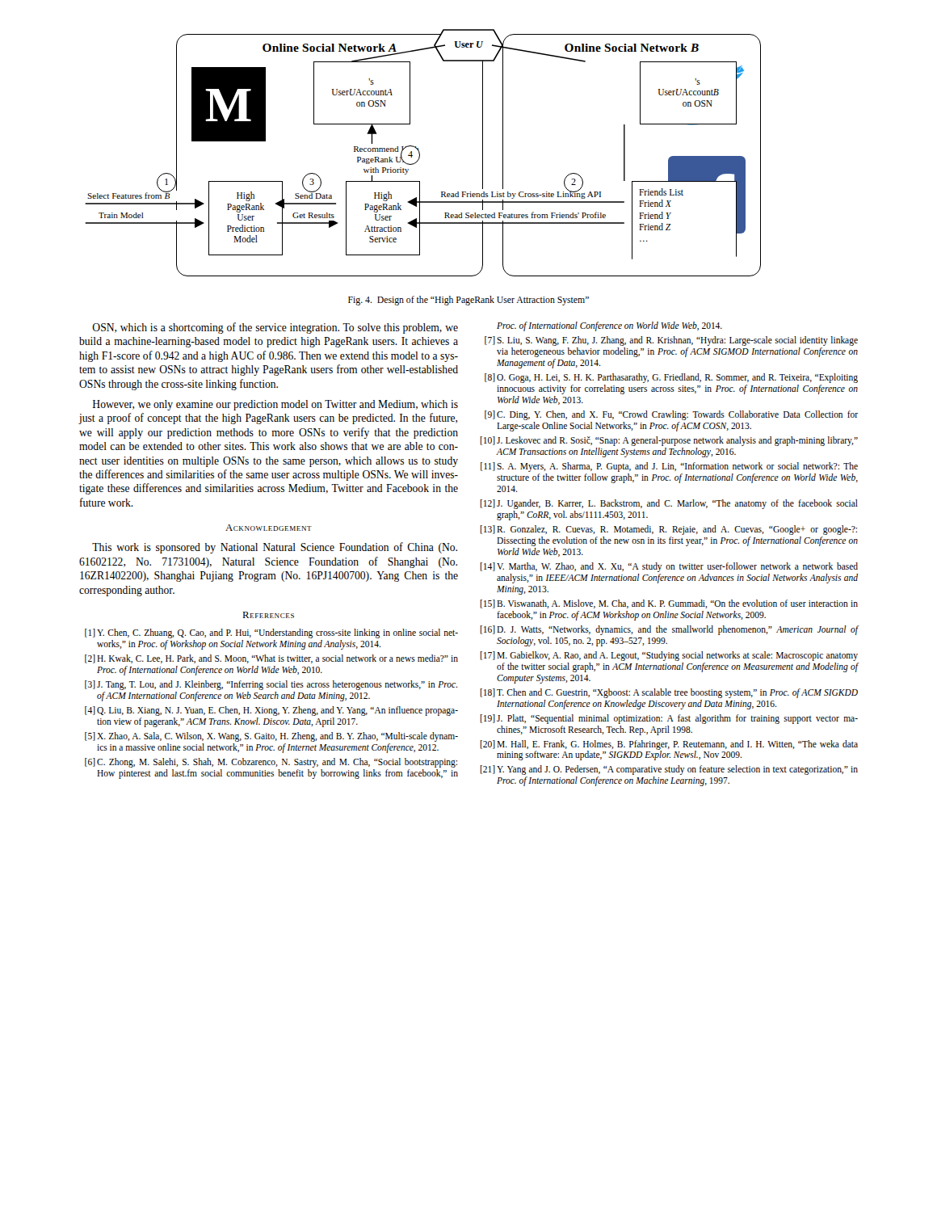Online Social Network A
M
Online Social Network B
f
User U
User U's
Account
on OSN A
User U's
Account
on OSN B
High
PageRank
User
Prediction
Model
High
PageRank
User
Attraction
Service
Friends List
Friend X
Friend Y
Friend Z
…
1
2
3
4
Select Features from B
Train Model
Send Data
Get Results
Recommend High
PageRank Users
with Priority
Read Friends List by Cross-site Linking API
Read Selected Features from Friends' Profile
Fig. 4. Design of the “High PageRank User Attraction System”
OSN, which is a shortcoming of the service integration. To solve this problem, we build a machine-learning-based model to predict high PageRank users. It achieves a high F1-score of 0.942 and a high AUC of 0.986. Then we extend this model to a system to assist new OSNs to attract highly PageRank users from other well-established OSNs through the cross-site linking function.
However, we only examine our prediction model on Twitter and Medium, which is just a proof of concept that the high PageRank users can be predicted. In the future, we will apply our prediction methods to more OSNs to verify that the prediction model can be extended to other sites. This work also shows that we are able to connect user identities on multiple OSNs to the same person, which allows us to study the differences and similarities of the same user across multiple OSNs. We will investigate these differences and similarities across Medium, Twitter and Facebook in the future work.
Acknowledgement
This work is sponsored by National Natural Science Foundation of China (No. 61602122, No. 71731004), Natural Science Foundation of Shanghai (No. 16ZR1402200), Shanghai Pujiang Program (No. 16PJ1400700). Yang Chen is the corresponding author.
References
1 Y. Chen, C. Zhuang, Q. Cao, and P. Hui, “Understanding cross-site linking in online social networks,” in Proc. of Workshop on Social Network Mining and Analysis, 2014.
2 H. Kwak, C. Lee, H. Park, and S. Moon, “What is twitter, a social network or a news media?” in Proc. of International Conference on World Wide Web, 2010.
3 J. Tang, T. Lou, and J. Kleinberg, “Inferring social ties across heterogenous networks,” in Proc. of ACM International Conference on Web Search and Data Mining, 2012.
4 Q. Liu, B. Xiang, N. J. Yuan, E. Chen, H. Xiong, Y. Zheng, and Y. Yang, “An influence propagation view of pagerank,” ACM Trans. Knowl. Discov. Data, April 2017.
5 X. Zhao, A. Sala, C. Wilson, X. Wang, S. Gaito, H. Zheng, and B. Y. Zhao, “Multi-scale dynamics in a massive online social network,” in Proc. of Internet Measurement Conference, 2012.
6 C. Zhong, M. Salehi, S. Shah, M. Cobzarenco, N. Sastry, and M. Cha, “Social bootstrapping: How pinterest and last.fm social communities benefit by borrowing links from facebook,” in Proc. of International Conference on World Wide Web, 2014.
7 S. Liu, S. Wang, F. Zhu, J. Zhang, and R. Krishnan, “Hydra: Large-scale social identity linkage via heterogeneous behavior modeling,” in Proc. of ACM SIGMOD International Conference on Management of Data, 2014.
8 O. Goga, H. Lei, S. H. K. Parthasarathy, G. Friedland, R. Sommer, and R. Teixeira, “Exploiting innocuous activity for correlating users across sites,” in Proc. of International Conference on World Wide Web, 2013.
9 C. Ding, Y. Chen, and X. Fu, “Crowd Crawling: Towards Collaborative Data Collection for Large-scale Online Social Networks,” in Proc. of ACM COSN, 2013.
10 J. Leskovec and R. Sosič, “Snap: A general-purpose network analysis and graph-mining library,” ACM Transactions on Intelligent Systems and Technology, 2016.
11 S. A. Myers, A. Sharma, P. Gupta, and J. Lin, “Information network or social network?: The structure of the twitter follow graph,” in Proc. of International Conference on World Wide Web, 2014.
12 J. Ugander, B. Karrer, L. Backstrom, and C. Marlow, “The anatomy of the facebook social graph,” CoRR, vol. abs/1111.4503, 2011.
13 R. Gonzalez, R. Cuevas, R. Motamedi, R. Rejaie, and A. Cuevas, “Google+ or google-?: Dissecting the evolution of the new osn in its first year,” in Proc. of International Conference on World Wide Web, 2013.
14 V. Martha, W. Zhao, and X. Xu, “A study on twitter user-follower network a network based analysis,” in IEEE/ACM International Conference on Advances in Social Networks Analysis and Mining, 2013.
15 B. Viswanath, A. Mislove, M. Cha, and K. P. Gummadi, “On the evolution of user interaction in facebook,” in Proc. of ACM Workshop on Online Social Networks, 2009.
16 D. J. Watts, “Networks, dynamics, and the smallworld phenomenon,” American Journal of Sociology, vol. 105, no. 2, pp. 493–527, 1999.
17 M. Gabielkov, A. Rao, and A. Legout, “Studying social networks at scale: Macroscopic anatomy of the twitter social graph,” in ACM International Conference on Measurement and Modeling of Computer Systems, 2014.
18 T. Chen and C. Guestrin, “Xgboost: A scalable tree boosting system,” in Proc. of ACM SIGKDD International Conference on Knowledge Discovery and Data Mining, 2016.
19 J. Platt, “Sequential minimal optimization: A fast algorithm for training support vector machines,” Microsoft Research, Tech. Rep., April 1998.
20 M. Hall, E. Frank, G. Holmes, B. Pfahringer, P. Reutemann, and I. H. Witten, “The weka data mining software: An update,” SIGKDD Explor. Newsl., Nov 2009.
21 Y. Yang and J. O. Pedersen, “A comparative study on feature selection in text categorization,” in Proc. of International Conference on Machine Learning, 1997.